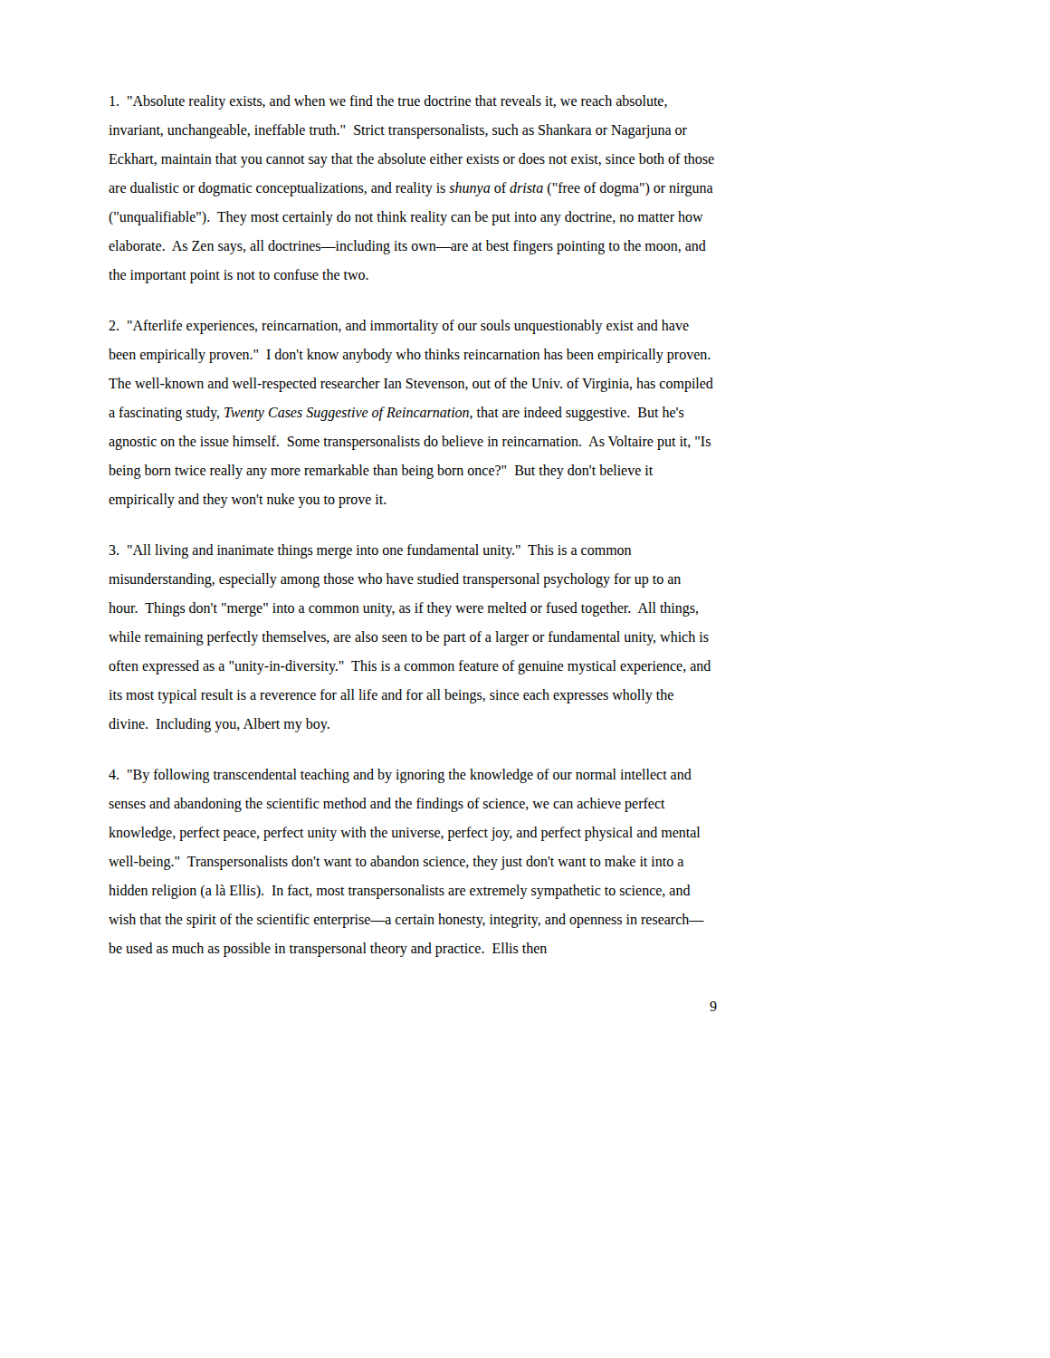1. "Absolute reality exists, and when we find the true doctrine that reveals it, we reach absolute, invariant, unchangeable, ineffable truth." Strict transpersonalists, such as Shankara or Nagarjuna or Eckhart, maintain that you cannot say that the absolute either exists or does not exist, since both of those are dualistic or dogmatic conceptualizations, and reality is shunya of drista ("free of dogma") or nirguna ("unqualifiable"). They most certainly do not think reality can be put into any doctrine, no matter how elaborate. As Zen says, all doctrines—including its own—are at best fingers pointing to the moon, and the important point is not to confuse the two.
2. "Afterlife experiences, reincarnation, and immortality of our souls unquestionably exist and have been empirically proven." I don't know anybody who thinks reincarnation has been empirically proven. The well-known and well-respected researcher Ian Stevenson, out of the Univ. of Virginia, has compiled a fascinating study, Twenty Cases Suggestive of Reincarnation, that are indeed suggestive. But he's agnostic on the issue himself. Some transpersonalists do believe in reincarnation. As Voltaire put it, "Is being born twice really any more remarkable than being born once?" But they don't believe it empirically and they won't nuke you to prove it.
3. "All living and inanimate things merge into one fundamental unity." This is a common misunderstanding, especially among those who have studied transpersonal psychology for up to an hour. Things don't "merge" into a common unity, as if they were melted or fused together. All things, while remaining perfectly themselves, are also seen to be part of a larger or fundamental unity, which is often expressed as a "unity-in-diversity." This is a common feature of genuine mystical experience, and its most typical result is a reverence for all life and for all beings, since each expresses wholly the divine. Including you, Albert my boy.
4. "By following transcendental teaching and by ignoring the knowledge of our normal intellect and senses and abandoning the scientific method and the findings of science, we can achieve perfect knowledge, perfect peace, perfect unity with the universe, perfect joy, and perfect physical and mental well-being." Transpersonalists don't want to abandon science, they just don't want to make it into a hidden religion (a là Ellis). In fact, most transpersonalists are extremely sympathetic to science, and wish that the spirit of the scientific enterprise—a certain honesty, integrity, and openness in research—be used as much as possible in transpersonal theory and practice. Ellis then
9